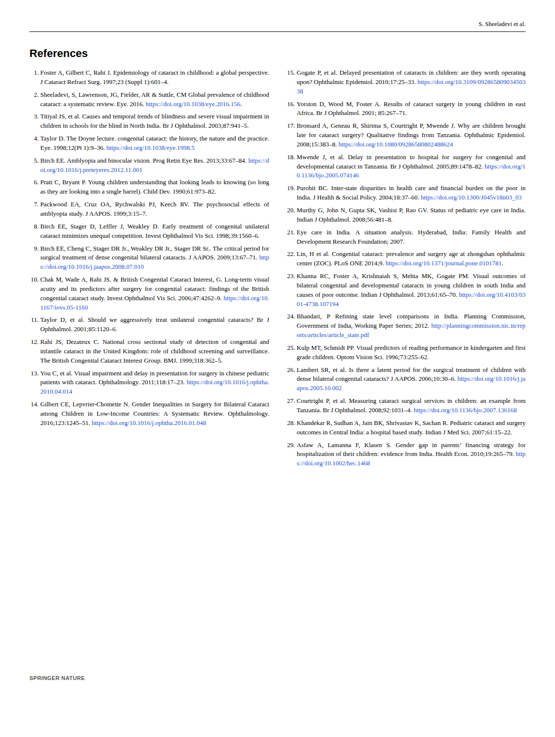S. Sheeladevi et al.
References
Foster A, Gilbert C, Rahi J. Epidemiology of cataract in childhood: a global perspective. J Cataract Refract Surg. 1997;23 (Suppl 1):601–4.
Sheeladevi, S, Lawrenson, JG, Fielder, AR & Suttle, CM Global prevalence of childhood cataract: a systematic review. Eye. 2016. https://doi.org/10.1038/eye.2016.156.
Titiyal JS, et al. Causes and temporal trends of blindness and severe visual impairment in children in schools for the blind in North India. Br J Ophthalmol. 2003;87:941–5.
Taylor D. The Doyne lecture. congenital cataract: the history, the nature and the practice. Eye. 1998;12(Pt 1):9–36. https://doi.org/10.1038/eye.1998.5
Birch EE. Amblyopia and binocular vision. Prog Retin Eye Res. 2013;33:67–84. https://doi.org/10.1016/j.preteyeres.2012.11.001
Pratt C, Bryant P. Young children understanding that looking leads to knowing (so long as they are looking into a single barrel). Child Dev. 1990;61:973–82.
Packwood EA, Cruz OA, Rychwalski PJ, Keech RV. The psychosocial effects of amblyopia study. J AAPOS. 1999;3:15–7.
Birch EE, Stager D, Leffler J, Weakley D. Early treatment of congenital unilateral cataract minimizes unequal competition. Invest Ophthalmol Vis Sci. 1998;39:1560–6.
Birch EE, Cheng C, Stager DR Jr., Weakley DR Jr., Stager DR Sr.. The critical period for surgical treatment of dense congenital bilateral cataracts. J AAPOS. 2009;13:67–71. https://doi.org/10.1016/j.jaapos.2008.07.010
Chak M, Wade A, Rahi JS. & British Congenital Cataract Interest, G. Long-term visual acuity and its predictors after surgery for congenital cataract: findings of the British congenital cataract study. Invest Ophthalmol Vis Sci. 2006;47:4262–9. https://doi.org/10.1167/iovs.05-1160
Taylor D, et al. Should we aggressively treat unilateral congenital cataracts? Br J Ophthalmol. 2001;85:1120–6.
Rahi JS, Dezateux C. National cross sectional study of detection of congenital and infantile cataract in the United Kingdom: role of childhood screening and surveillance. The British Congenital Cataract Interest Group. BMJ. 1999;318:362–5.
You C, et al. Visual impairment and delay in presentation for surgery in chinese pediatric patients with cataract. Ophthalmology. 2011;118:17–23. https://doi.org/10.1016/j.ophtha.2010.04.014
Gilbert CE, Lepvrier-Chomette N. Gender Inequalities in Surgery for Bilateral Cataract among Children in Low-Income Countries: A Systematic Review. Ophthalmology. 2016;123:1245–51. https://doi.org/10.1016/j.ophtha.2016.01.048
Gogate P, et al. Delayed presentation of cataracts in children: are they worth operating upon? Ophthalmic Epidemiol. 2010;17:25–33. https://doi.org/10.3109/09286580903450338
Yorston D, Wood M, Foster A. Results of cataract surgery in young children in east Africa. Br J Ophthalmol. 2001; 85:267–71.
Bronsard A, Geneau R, Shirima S, Courtright P, Mwende J. Why are children brought late for cataract surgery? Qualitative findings from Tanzania. Ophthalmic Epidemiol. 2008;15:383–8. https://doi.org/10.1080/09286580802488624
Mwende J, et al. Delay in presentation to hospital for surgery for congenital and developmental cataract in Tanzania. Br J Ophthalmol. 2005;89:1478–82. https://doi.org/10.1136/bjo.2005.074146
Purohit BC. Inter-state disparities in health care and financial burden on the poor in India. J Health & Social Policy. 2004;18:37–60. https://doi.org/10.1300/J045v18n03_03
Murthy G, John N, Gupta SK, Vashist P, Rao GV. Status of pediatric eye care in India. Indian J Ophthalmol. 2008;56:481–8.
Eye care in India. A situation analysis. Hyderabad, India: Family Health and Development Research Foundation; 2007.
Lin, H et al. Congenital cataract: prevalence and surgery age at zhongshan ophthalmic center (ZOC). PLoS ONE 2014;9. https://doi.org/10.1371/journal.pone.0101781.
Khanna RC, Foster A, Krishnaiah S, Mehta MK, Gogate PM. Visual outcomes of bilateral congenital and developmental cataracts in young children in south India and causes of poor outcome. Indian J Ophthalmol. 2013;61:65–70. https://doi.org/10.4103/0301-4738.107194
Bhandari, P Refining state level comparisons in India. Planning Commission, Government of India, Working Paper Series; 2012. http://planningcommission.nic.in/reports/articles/article_state.pdf
Kulp MT, Schmidt PP. Visual predictors of reading performance in kindergarten and first grade children. Optom Vision Sci. 1996;73:255–62.
Lambert SR, et al. Is there a latent period for the surgical treatment of children with dense bilateral congenital cataracts? J AAPOS. 2006;10:30–6. https://doi.org/10.1016/j.jaapos.2005.10.002
Courtright P, et al. Measuring cataract surgical services in children: an example from Tanzania. Br J Ophthalmol. 2008;92:1031–4. https://doi.org/10.1136/bjo.2007.136168
Khandekar R, Sudhan A, Jain BK, Shrivastav K, Sachan R. Pediatric cataract and surgery outcomes in Central India: a hospital based study. Indian J Med Sci. 2007;61:15–22.
Asfaw A, Lamanna F, Klasen S. Gender gap in parents’ financing strategy for hospitalization of their children: evidence from India. Health Econ. 2010;19:265–79. https://doi.org/10.1002/hec.1468
SPRINGER NATURE